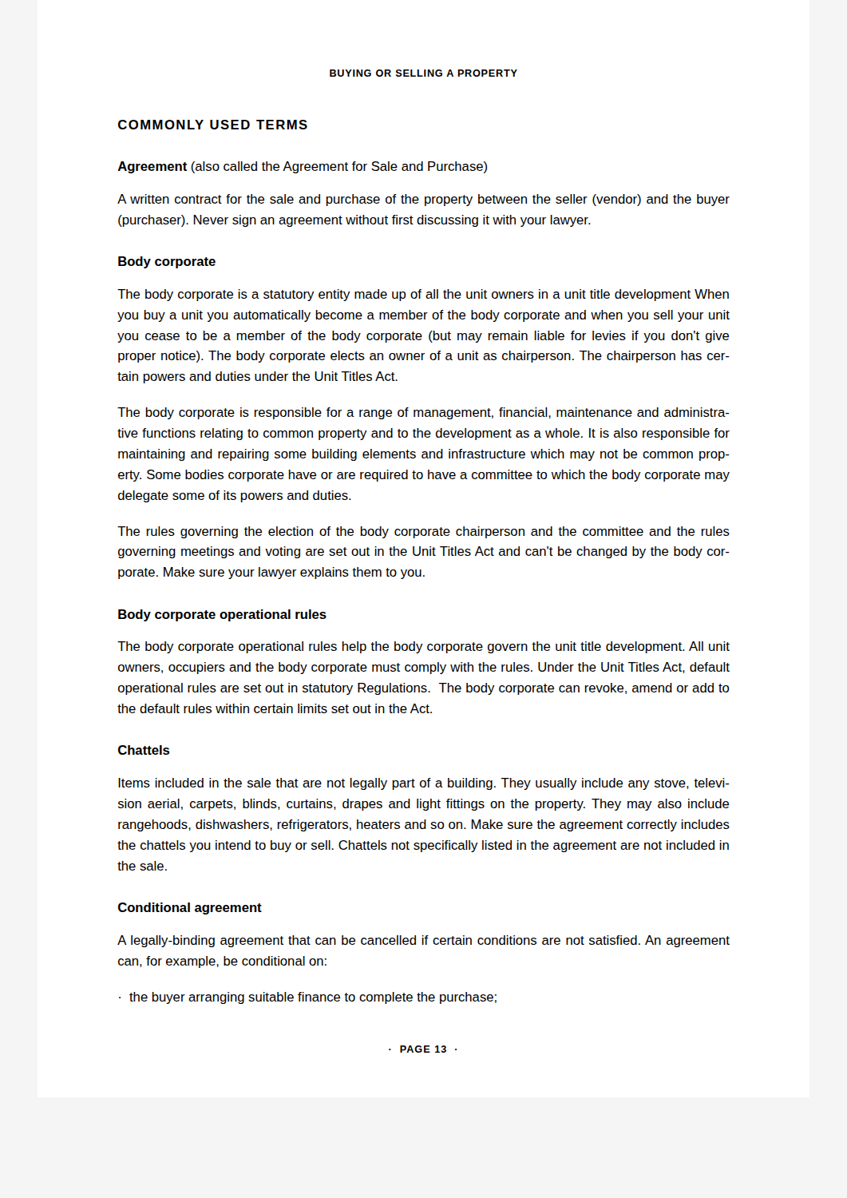BUYING OR SELLING A PROPERTY
COMMONLY USED TERMS
Agreement (also called the Agreement for Sale and Purchase)
A written contract for the sale and purchase of the property between the seller (vendor) and the buyer (purchaser). Never sign an agreement without first discussing it with your lawyer.
Body corporate
The body corporate is a statutory entity made up of all the unit owners in a unit title development When you buy a unit you automatically become a member of the body corporate and when you sell your unit you cease to be a member of the body corporate (but may remain liable for levies if you don't give proper notice). The body corporate elects an owner of a unit as chairperson. The chairperson has certain powers and duties under the Unit Titles Act.
The body corporate is responsible for a range of management, financial, maintenance and administrative functions relating to common property and to the development as a whole. It is also responsible for maintaining and repairing some building elements and infrastructure which may not be common property. Some bodies corporate have or are required to have a committee to which the body corporate may delegate some of its powers and duties.
The rules governing the election of the body corporate chairperson and the committee and the rules governing meetings and voting are set out in the Unit Titles Act and can't be changed by the body corporate. Make sure your lawyer explains them to you.
Body corporate operational rules
The body corporate operational rules help the body corporate govern the unit title development. All unit owners, occupiers and the body corporate must comply with the rules. Under the Unit Titles Act, default operational rules are set out in statutory Regulations. The body corporate can revoke, amend or add to the default rules within certain limits set out in the Act.
Chattels
Items included in the sale that are not legally part of a building. They usually include any stove, television aerial, carpets, blinds, curtains, drapes and light fittings on the property. They may also include rangehoods, dishwashers, refrigerators, heaters and so on. Make sure the agreement correctly includes the chattels you intend to buy or sell. Chattels not specifically listed in the agreement are not included in the sale.
Conditional agreement
A legally-binding agreement that can be cancelled if certain conditions are not satisfied. An agreement can, for example, be conditional on:
the buyer arranging suitable finance to complete the purchase;
· PAGE 13 ·